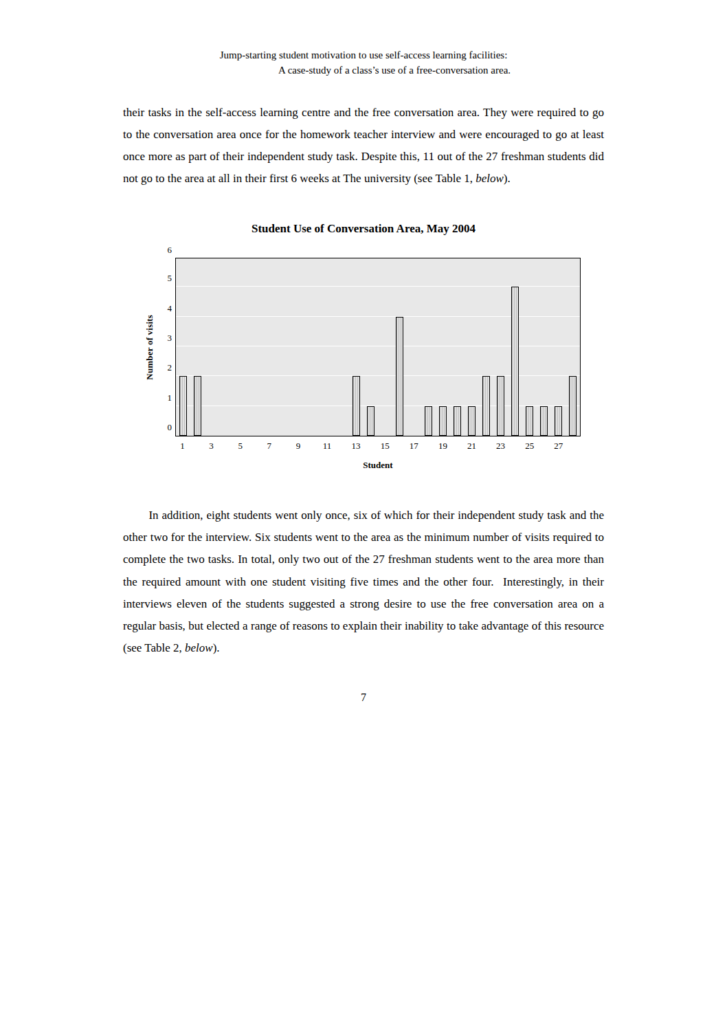Jump-starting student motivation to use self-access learning facilities: A case-study of a class’s use of a free-conversation area.
their tasks in the self-access learning centre and the free conversation area. They were required to go to the conversation area once for the homework teacher interview and were encouraged to go at least once more as part of their independent study task. Despite this, 11 out of the 27 freshman students did not go to the area at all in their first 6 weeks at The university (see Table 1, below).
Student Use of Conversation Area, May 2004
Number of visits
0
1
2
3
4
5
6
1
3
5
7
9
11
13
15
17
19
21
23
25
27
Student
In addition, eight students went only once, six of which for their independent study task and the other two for the interview. Six students went to the area as the minimum number of visits required to complete the two tasks. In total, only two out of the 27 freshman students went to the area more than the required amount with one student visiting five times and the other four. Interestingly, in their interviews eleven of the students suggested a strong desire to use the free conversation area on a regular basis, but elected a range of reasons to explain their inability to take advantage of this resource (see Table 2, below).
7